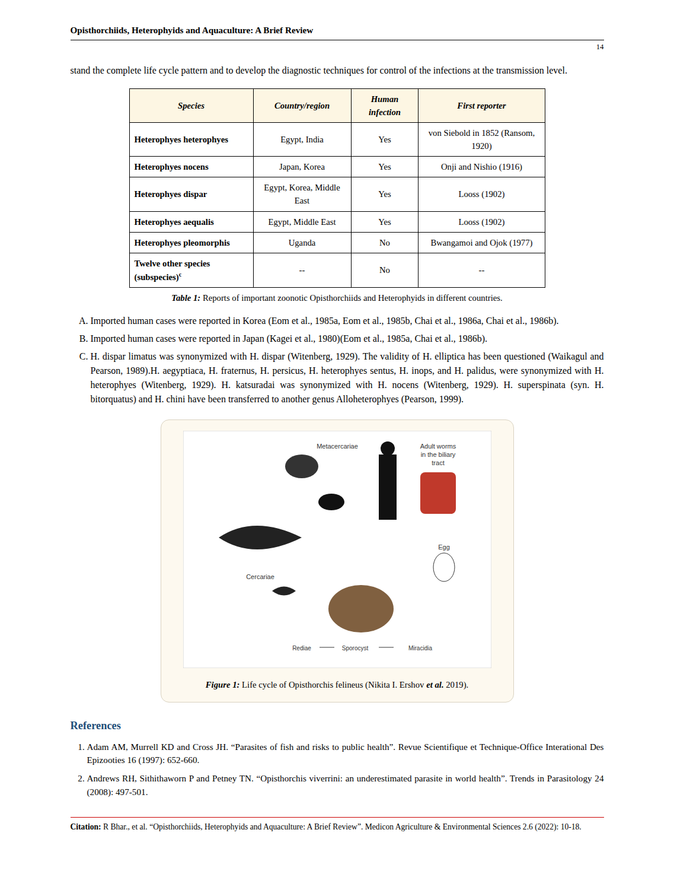Opisthorchiids, Heterophyids and Aquaculture: A Brief Review
14
stand the complete life cycle pattern and to develop the diagnostic techniques for control of the infections at the transmission level.
| Species | Country/region | Human infection | First reporter |
| --- | --- | --- | --- |
| Heterophyes heterophyes | Egypt, India | Yes | von Siebold in 1852 (Ransom, 1920) |
| Heterophyes nocens | Japan, Korea | Yes | Onji and Nishio (1916) |
| Heterophyes dispar | Egypt, Korea, Middle East | Yes | Looss (1902) |
| Heterophyes aequalis | Egypt, Middle East | Yes | Looss (1902) |
| Heterophyes pleomorphis | Uganda | No | Bwangamoi and Ojok (1977) |
| Twelve other species (subspecies) c | -- | No | -- |
Table 1: Reports of important zoonotic Opisthorchiids and Heterophyids in different countries.
Imported human cases were reported in Korea (Eom et al., 1985a, Eom et al., 1985b, Chai et al., 1986a, Chai et al., 1986b).
Imported human cases were reported in Japan (Kagei et al., 1980)(Eom et al., 1985a, Chai et al., 1986b).
H. dispar limatus was synonymized with H. dispar (Witenberg, 1929). The validity of H. elliptica has been questioned (Waikagul and Pearson, 1989).H. aegyptiaca, H. fraternus, H. persicus, H. heterophyes sentus, H. inops, and H. palidus, were synonymized with H. heterophyes (Witenberg, 1929). H. katsuradai was synonymized with H. nocens (Witenberg, 1929). H. superspinata (syn. H. bitorquatus) and H. chini have been transferred to another genus Alloheterophyes (Pearson, 1999).
Figure 1: Life cycle of Opisthorchis felineus (Nikita I. Ershov et al. 2019).
References
Adam AM, Murrell KD and Cross JH. “Parasites of fish and risks to public health”. Revue Scientifique et Technique-Office Interational Des Epizooties 16 (1997): 652-660.
Andrews RH, Sithithaworn P and Petney TN. “Opisthorchis viverrini: an underestimated parasite in world health”. Trends in Parasitology 24 (2008): 497-501.
Citation: R Bhar., et al. “Opisthorchiids, Heterophyids and Aquaculture: A Brief Review”. Medicon Agriculture & Environmental Sciences 2.6 (2022): 10-18.